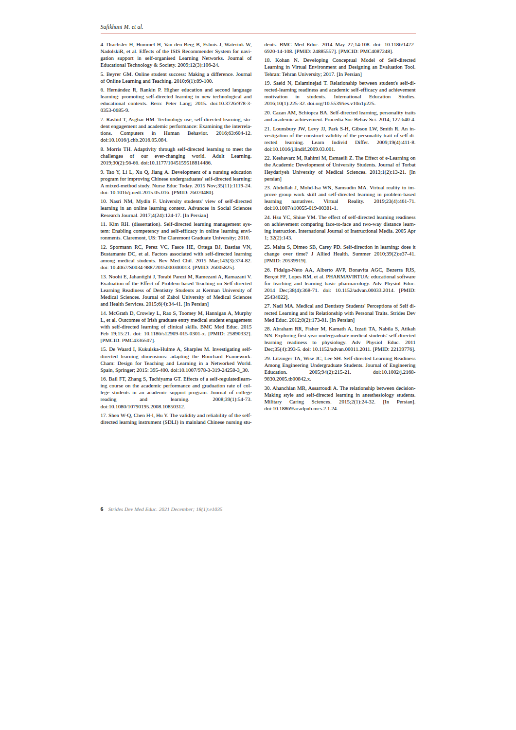Safikhani M. et al.
4. Drachsler H, Hummel H, Van den Berg B, Eshuis J, Waterink W, NadolskiR, et al. Effects of the ISIS Recommender System for navigation support in self-organised Learning Networks. Journal of Educational Technology & Society. 2009;12(3):106-24.
5. Beyrer GM. Online student success: Making a difference. Journal of Online Learning and Teaching. 2010;6(1):89-100.
6. Hernández R, Rankin P. Higher education and second language learning: promoting self-directed learning in new technological and educational contexts. Bern: Peter Lang; 2015. doi:10.3726/978-3-0353-0685-9.
7. Rashid T, Asghar HM. Technology use, self-directed learning, student engagement and academic performance: Examining the interrelations. Computers in Human Behavior. 2016;63:604-12. doi:10.1016/j.chb.2016.05.084.
8. Morris TH. Adaptivity through self-directed learning to meet the challenges of our ever-changing world. Adult Learning. 2019;30(2):56-66. doi:10.1177/1045159518814486.
9. Tao Y, Li L, Xu Q, Jiang A. Development of a nursing education program for improving Chinese undergraduates' self-directed learning: A mixed-method study. Nurse Educ Today. 2015 Nov;35(11):1119-24. doi: 10.1016/j.nedt.2015.05.016. [PMID: 26070480].
10. Nasri NM, Mydin F. University students' view of self-directed learning in an online learning context. Advances in Social Sciences Research Journal. 2017;4(24):124-17. [In Persian]
11. Kim RH. (dissertation). Self-directed learning management system: Enabling competency and self-efficacy in online learning environments. Claremont, US: The Claremont Graduate University; 2010.
12. Spormann RC, Perez VC, Fasce HE, Ortega BJ, Bastias VN, Bustamante DC, et al. Factors associated with self-directed learning among medical students. Rev Med Chil. 2015 Mar;143(3):374-82. doi: 10.4067/S0034-98872015000300013. [PMID: 26005825].
13. Noohi E, Jahantighi J, Torabi Parezi M, Ramezani A, Ramazani V. Evaluation of the Effect of Problem-based Teaching on Self-directed Learning Readiness of Dentistry Students at Kerman University of Medical Sciences. Journal of Zabol University of Medical Sciences and Health Services. 2015;6(4):34-41. [In Persian]
14. McGrath D, Crowley L, Rao S, Toomey M, Hannigan A, Murphy L, et al. Outcomes of Irish graduate entry medical student engagement with self-directed learning of clinical skills. BMC Med Educ. 2015 Feb 19;15:21. doi: 10.1186/s12909-015-0301-x. [PMID: 25890332]. [PMCID: PMC4336507].
15. De Waard I, Kukulska-Hulme A, Sharples M. Investigating self-directed learning dimensions: adapting the Bouchard Framework. Cham: Design for Teaching and Learning in a Networked World. Spain, Springer; 2015: 395-400. doi:10.1007/978-3-319-24258-3_30.
16. Bail FT, Zhang S, Tachiyama GT. Effects of a self-regulatedlearning course on the academic performance and graduation rate of college students in an academic support program. Journal of college reading and learning. 2008;39(1):54-73. doi:10.1080/10790195.2008.10850312.
17. Shen W-Q, Chen H-l, Hu Y. The validity and reliability of the self-directed learning instrument (SDLI) in mainland Chinese nursing students. BMC Med Educ. 2014 May 27;14:108. doi: 10.1186/1472-6920-14-108. [PMID: 24885557]. [PMCID: PMC4087248].
18. Kohan N. Developing Conceptual Model of Self-directed Learning in Virtual Environment and Designing an Evaluation Tool. Tehran: Tehran University; 2017. [In Persian]
19. Saeid N, Eslaminejad T. Relationship between student's self-directed-learning readiness and academic self-efficacy and achievement motivation in students. International Education Studies. 2016;10(1):225-32. doi.org/10.5539/ies.v10n1p225.
20. Cazan AM, Schiopca BA. Self-directed learning, personality traits and academic achievement. Procedia Soc Behav Sci. 2014; 127:640-4.
21. Lounsbury JW, Levy JJ, Park S-H, Gibson LW, Smith R. An investigation of the construct validity of the personality trait of self-directed learning. Learn Individ Differ. 2009;19(4):411-8. doi:10.1016/j.lindif.2009.03.001.
22. Keshavarz M, Rahimi M, Esmaeili Z. The Effect of e-Learning on the Academic Development of University Students. Journal of Torbat Heydariyeh University of Medical Sciences. 2013;1(2):13-21. [In persian]
23. Abdullah J, Mohd-Isa WN, Samsudin MA. Virtual reality to improve group work skill and self-directed learning in problem-based learning narratives. Virtual Reality. 2019;23(4):461-71. doi:10.1007/s10055-019-00381-1.
24. Hsu YC, Shiue YM. The effect of self-directed learning readiness on achievement comparing face-to-face and two-way distance learning instruction. International Journal of Instructional Media. 2005 Apr 1; 32(2):143.
25. Malta S, Dimeo SB, Carey PD. Self-direction in learning: does it change over time? J Allied Health. Summer 2010;39(2):e37-41. [PMID: 20539919].
26. Fidalgo-Neto AA, Alberto AVP, Bonavita AGC, Bezerra RJS, Berçot FF, Lopes RM, et al. PHARMAVIRTUA: educational software for teaching and learning basic pharmacology. Adv Physiol Educ. 2014 Dec;38(4):368-71. doi: 10.1152/advan.00033.2014. [PMID: 25434022].
27. Nadi MA. Medical and Dentistry Students' Perceptions of Self directed Learning and its Relationship with Personal Traits. Strides Dev Med Educ. 2012;8(2):173-81. [In Persian]
28. Abraham RR, Fisher M, Kamath A, Izzati TA, Nabila S, Atikah NN. Exploring first-year undergraduate medical students' self-directed learning readiness to physiology. Adv Physiol Educ. 2011 Dec;35(4):393-5. doi: 10.1152/advan.00011.2011. [PMID: 22139776].
29. Litzinger TA, Wise JC, Lee SH. Self-directed Learning Readiness Among Engineering Undergraduate Students. Journal of Engineering Education. 2005;94(2):215-21. doi:10.1002/j.2168-9830.2005.tb00842.x.
30. Ahanchian MR, Assarroudi A. The relationship between decision-Making style and self-directed learning in anesthesiology students. Military Caring Sciences. 2015;2(1):24-32. [In Persian]. doi:10.18869/acadpub.mcs.2.1.24.
6 Strides Dev Med Educ. 2021 December; 18(1):e1035